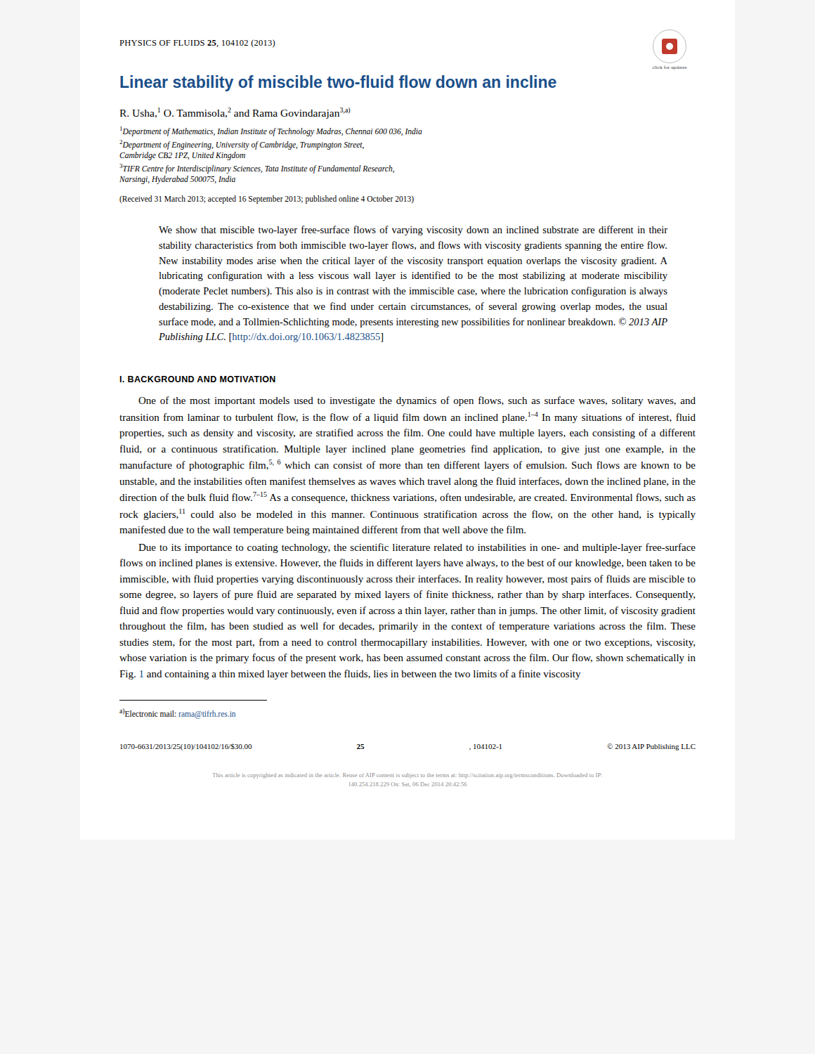click for updates
PHYSICS OF FLUIDS 25, 104102 (2013)
Linear stability of miscible two-fluid flow down an incline
R. Usha,1 O. Tammisola,2 and Rama Govindarajan3,a)
1Department of Mathematics, Indian Institute of Technology Madras, Chennai 600 036, India
2Department of Engineering, University of Cambridge, Trumpington Street,
Cambridge CB2 1PZ, United Kingdom
3TIFR Centre for Interdisciplinary Sciences, Tata Institute of Fundamental Research,
Narsingi, Hyderabad 500075, India
(Received 31 March 2013; accepted 16 September 2013; published online 4 October 2013)
We show that miscible two-layer free-surface flows of varying viscosity down an inclined substrate are different in their stability characteristics from both immiscible two-layer flows, and flows with viscosity gradients spanning the entire flow. New instability modes arise when the critical layer of the viscosity transport equation overlaps the viscosity gradient. A lubricating configuration with a less viscous wall layer is identified to be the most stabilizing at moderate miscibility (moderate Peclet numbers). This also is in contrast with the immiscible case, where the lubrication configuration is always destabilizing. The co-existence that we find under certain circumstances, of several growing overlap modes, the usual surface mode, and a Tollmien-Schlichting mode, presents interesting new possibilities for nonlinear breakdown. © 2013 AIP Publishing LLC. [http://dx.doi.org/10.1063/1.4823855]
I. BACKGROUND AND MOTIVATION
One of the most important models used to investigate the dynamics of open flows, such as surface waves, solitary waves, and transition from laminar to turbulent flow, is the flow of a liquid film down an inclined plane.1–4 In many situations of interest, fluid properties, such as density and viscosity, are stratified across the film. One could have multiple layers, each consisting of a different fluid, or a continuous stratification. Multiple layer inclined plane geometries find application, to give just one example, in the manufacture of photographic film,5, 6 which can consist of more than ten different layers of emulsion. Such flows are known to be unstable, and the instabilities often manifest themselves as waves which travel along the fluid interfaces, down the inclined plane, in the direction of the bulk fluid flow.7–15 As a consequence, thickness variations, often undesirable, are created. Environmental flows, such as rock glaciers,11 could also be modeled in this manner. Continuous stratification across the flow, on the other hand, is typically manifested due to the wall temperature being maintained different from that well above the film.
Due to its importance to coating technology, the scientific literature related to instabilities in one- and multiple-layer free-surface flows on inclined planes is extensive. However, the fluids in different layers have always, to the best of our knowledge, been taken to be immiscible, with fluid properties varying discontinuously across their interfaces. In reality however, most pairs of fluids are miscible to some degree, so layers of pure fluid are separated by mixed layers of finite thickness, rather than by sharp interfaces. Consequently, fluid and flow properties would vary continuously, even if across a thin layer, rather than in jumps. The other limit, of viscosity gradient throughout the film, has been studied as well for decades, primarily in the context of temperature variations across the film. These studies stem, for the most part, from a need to control thermocapillary instabilities. However, with one or two exceptions, viscosity, whose variation is the primary focus of the present work, has been assumed constant across the film. Our flow, shown schematically in Fig. 1 and containing a thin mixed layer between the fluids, lies in between the two limits of a finite viscosity
a)Electronic mail: rama@tifrh.res.in
1070-6631/2013/25(10)/104102/16/$30.00 25, 104102-1 © 2013 AIP Publishing LLC
This article is copyrighted as indicated in the article. Reuse of AIP content is subject to the terms at: http://scitation.aip.org/termsconditions. Downloaded to IP:
140.254.218.229 On: Sat, 06 Dec 2014 20:42:56